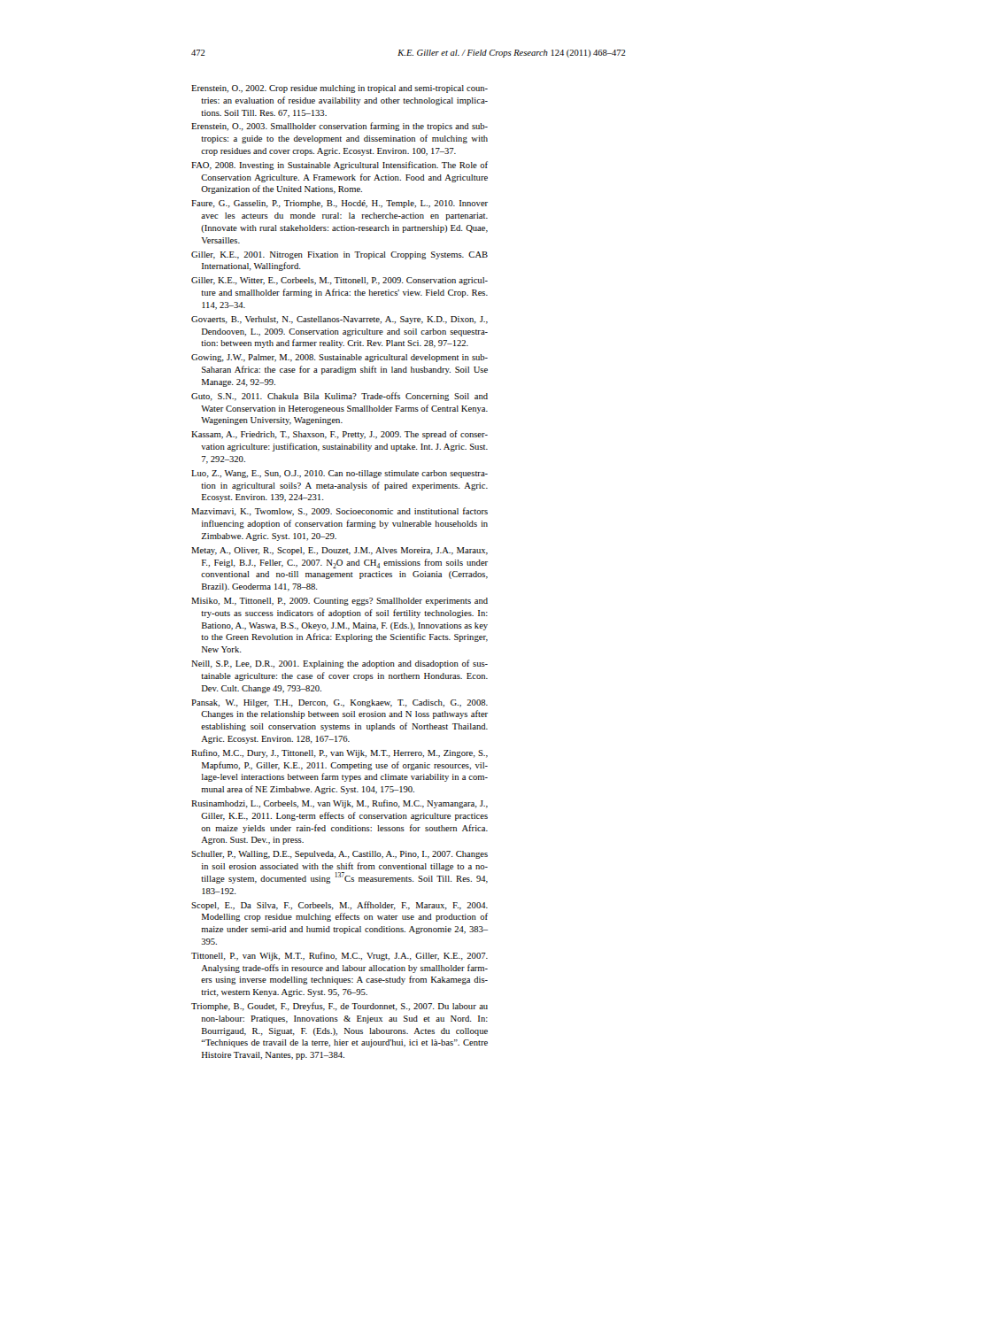472
K.E. Giller et al. / Field Crops Research 124 (2011) 468–472
Erenstein, O., 2002. Crop residue mulching in tropical and semi-tropical countries: an evaluation of residue availability and other technological implications. Soil Till. Res. 67, 115–133.
Erenstein, O., 2003. Smallholder conservation farming in the tropics and sub-tropics: a guide to the development and dissemination of mulching with crop residues and cover crops. Agric. Ecosyst. Environ. 100, 17–37.
FAO, 2008. Investing in Sustainable Agricultural Intensification. The Role of Conservation Agriculture. A Framework for Action. Food and Agriculture Organization of the United Nations, Rome.
Faure, G., Gasselin, P., Triomphe, B., Hocdé, H., Temple, L., 2010. Innover avec les acteurs du monde rural: la recherche-action en partenariat. (Innovate with rural stakeholders: action-research in partnership) Ed. Quae, Versailles.
Giller, K.E., 2001. Nitrogen Fixation in Tropical Cropping Systems. CAB International, Wallingford.
Giller, K.E., Witter, E., Corbeels, M., Tittonell, P., 2009. Conservation agriculture and smallholder farming in Africa: the heretics' view. Field Crop. Res. 114, 23–34.
Govaerts, B., Verhulst, N., Castellanos-Navarrete, A., Sayre, K.D., Dixon, J., Dendooven, L., 2009. Conservation agriculture and soil carbon sequestration: between myth and farmer reality. Crit. Rev. Plant Sci. 28, 97–122.
Gowing, J.W., Palmer, M., 2008. Sustainable agricultural development in sub-Saharan Africa: the case for a paradigm shift in land husbandry. Soil Use Manage. 24, 92–99.
Guto, S.N., 2011. Chakula Bila Kulima? Trade-offs Concerning Soil and Water Conservation in Heterogeneous Smallholder Farms of Central Kenya. Wageningen University, Wageningen.
Kassam, A., Friedrich, T., Shaxson, F., Pretty, J., 2009. The spread of conservation agriculture: justification, sustainability and uptake. Int. J. Agric. Sust. 7, 292–320.
Luo, Z., Wang, E., Sun, O.J., 2010. Can no-tillage stimulate carbon sequestration in agricultural soils? A meta-analysis of paired experiments. Agric. Ecosyst. Environ. 139, 224–231.
Mazvimavi, K., Twomlow, S., 2009. Socioeconomic and institutional factors influencing adoption of conservation farming by vulnerable households in Zimbabwe. Agric. Syst. 101, 20–29.
Metay, A., Oliver, R., Scopel, E., Douzet, J.M., Alves Moreira, J.A., Maraux, F., Feigl, B.J., Feller, C., 2007. N2 O and CH4 emissions from soils under conventional and no-till management practices in Goiania (Cerrados, Brazil). Geoderma 141, 78–88.
Misiko, M., Tittonell, P., 2009. Counting eggs? Smallholder experiments and try-outs as success indicators of adoption of soil fertility technologies. In: Bationo, A., Waswa, B.S., Okeyo, J.M., Maina, F. (Eds.), Innovations as key to the Green Revolution in Africa: Exploring the Scientific Facts. Springer, New York.
Neill, S.P., Lee, D.R., 2001. Explaining the adoption and disadoption of sustainable agriculture: the case of cover crops in northern Honduras. Econ. Dev. Cult. Change 49, 793–820.
Pansak, W., Hilger, T.H., Dercon, G., Kongkaew, T., Cadisch, G., 2008. Changes in the relationship between soil erosion and N loss pathways after establishing soil conservation systems in uplands of Northeast Thailand. Agric. Ecosyst. Environ. 128, 167–176.
Rufino, M.C., Dury, J., Tittonell, P., van Wijk, M.T., Herrero, M., Zingore, S., Mapfumo, P., Giller, K.E., 2011. Competing use of organic resources, village-level interactions between farm types and climate variability in a communal area of NE Zimbabwe. Agric. Syst. 104, 175–190.
Rusinamhodzi, L., Corbeels, M., van Wijk, M., Rufino, M.C., Nyamangara, J., Giller, K.E., 2011. Long-term effects of conservation agriculture practices on maize yields under rain-fed conditions: lessons for southern Africa. Agron. Sust. Dev., in press.
Schuller, P., Walling, D.E., Sepulveda, A., Castillo, A., Pino, I., 2007. Changes in soil erosion associated with the shift from conventional tillage to a no-tillage system, documented using 137Cs measurements. Soil Till. Res. 94, 183–192.
Scopel, E., Da Silva, F., Corbeels, M., Affholder, F., Maraux, F., 2004. Modelling crop residue mulching effects on water use and production of maize under semi-arid and humid tropical conditions. Agronomie 24, 383–395.
Tittonell, P., van Wijk, M.T., Rufino, M.C., Vrugt, J.A., Giller, K.E., 2007. Analysing trade-offs in resource and labour allocation by smallholder farmers using inverse modelling techniques: A case-study from Kakamega district, western Kenya. Agric. Syst. 95, 76–95.
Triomphe, B., Goudet, F., Dreyfus, F., de Tourdonnet, S., 2007. Du labour au non-labour: Pratiques, Innovations & Enjeux au Sud et au Nord. In: Bourrigaud, R., Siguat, F. (Eds.), Nous labourons. Actes du colloque “Techniques de travail de la terre, hier et aujourd'hui, ici et là-bas”. Centre Histoire Travail, Nantes, pp. 371–384.